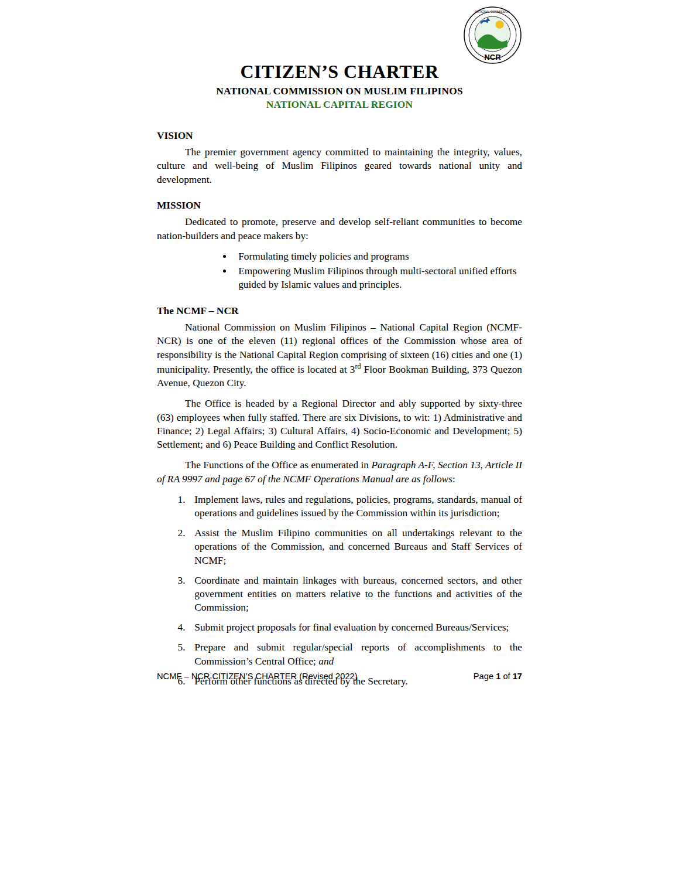CITIZEN’S CHARTER
NATIONAL COMMISSION ON MUSLIM FILIPINOS
NATIONAL CAPITAL REGION
VISION
The premier government agency committed to maintaining the integrity, values, culture and well-being of Muslim Filipinos geared towards national unity and development.
MISSION
Dedicated to promote, preserve and develop self-reliant communities to become nation-builders and peace makers by:
Formulating timely policies and programs
Empowering Muslim Filipinos through multi-sectoral unified efforts guided by Islamic values and principles.
The NCMF – NCR
National Commission on Muslim Filipinos – National Capital Region (NCMF-NCR) is one of the eleven (11) regional offices of the Commission whose area of responsibility is the National Capital Region comprising of sixteen (16) cities and one (1) municipality. Presently, the office is located at 3rd Floor Bookman Building, 373 Quezon Avenue, Quezon City.
The Office is headed by a Regional Director and ably supported by sixty-three (63) employees when fully staffed. There are six Divisions, to wit: 1) Administrative and Finance; 2) Legal Affairs; 3) Cultural Affairs, 4) Socio-Economic and Development; 5) Settlement; and 6) Peace Building and Conflict Resolution.
The Functions of the Office as enumerated in Paragraph A-F, Section 13, Article II of RA 9997 and page 67 of the NCMF Operations Manual are as follows:
Implement laws, rules and regulations, policies, programs, standards, manual of operations and guidelines issued by the Commission within its jurisdiction;
Assist the Muslim Filipino communities on all undertakings relevant to the operations of the Commission, and concerned Bureaus and Staff Services of NCMF;
Coordinate and maintain linkages with bureaus, concerned sectors, and other government entities on matters relative to the functions and activities of the Commission;
Submit project proposals for final evaluation by concerned Bureaus/Services;
Prepare and submit regular/special reports of accomplishments to the Commission’s Central Office; and
Perform other functions as directed by the Secretary.
NCMF – NCR CITIZEN’S CHARTER (Revised 2022) Page 1 of 17